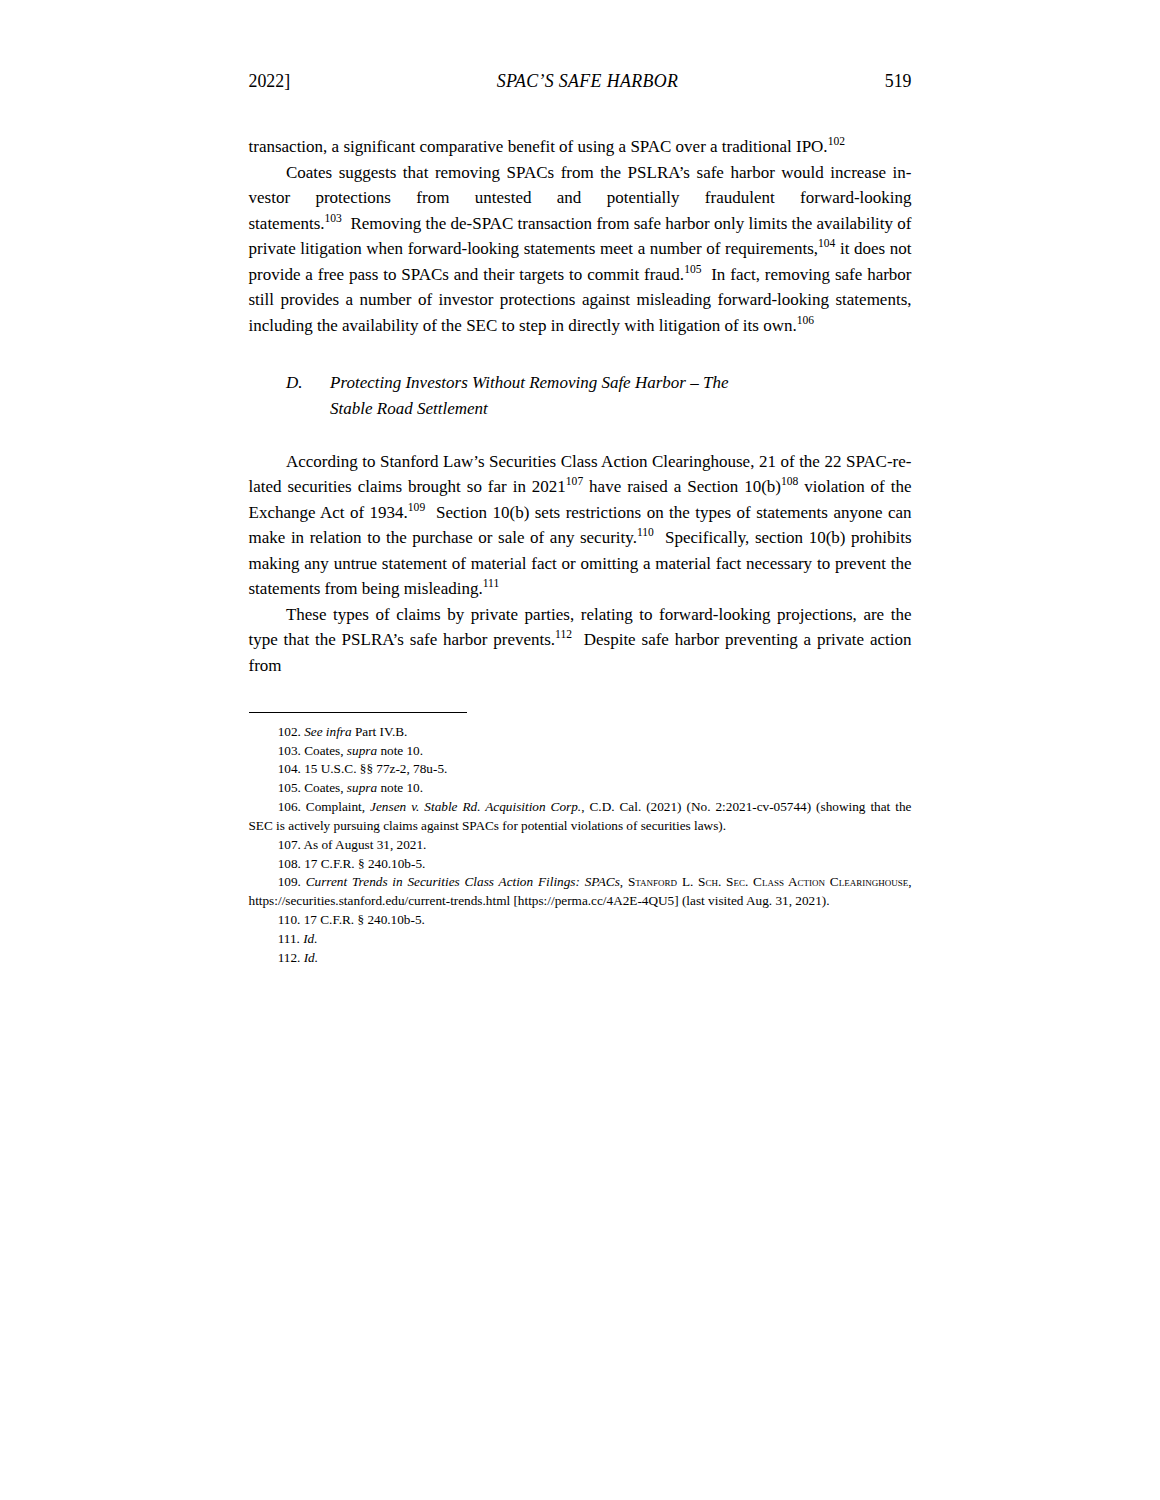2022] SPAC’s Safe Harbor 519
transaction, a significant comparative benefit of using a SPAC over a traditional IPO.102
Coates suggests that removing SPACs from the PSLRA’s safe harbor would increase investor protections from untested and potentially fraudulent forward-looking statements.103 Removing the de-SPAC transaction from safe harbor only limits the availability of private litigation when forward-looking statements meet a number of requirements,104 it does not provide a free pass to SPACs and their targets to commit fraud.105 In fact, removing safe harbor still provides a number of investor protections against misleading forward-looking statements, including the availability of the SEC to step in directly with litigation of its own.106
D. Protecting Investors Without Removing Safe Harbor – The Stable Road Settlement
According to Stanford Law’s Securities Class Action Clearinghouse, 21 of the 22 SPAC-related securities claims brought so far in 2021107 have raised a Section 10(b)108 violation of the Exchange Act of 1934.109 Section 10(b) sets restrictions on the types of statements anyone can make in relation to the purchase or sale of any security.110 Specifically, section 10(b) prohibits making any untrue statement of material fact or omitting a material fact necessary to prevent the statements from being misleading.111
These types of claims by private parties, relating to forward-looking projections, are the type that the PSLRA’s safe harbor prevents.112 Despite safe harbor preventing a private action from
102. See infra Part IV.B.
103. Coates, supra note 10.
104. 15 U.S.C. §§ 77z-2, 78u-5.
105. Coates, supra note 10.
106. Complaint, Jensen v. Stable Rd. Acquisition Corp., C.D. Cal. (2021) (No. 2:2021-cv-05744) (showing that the SEC is actively pursuing claims against SPACs for potential violations of securities laws).
107. As of August 31, 2021.
108. 17 C.F.R. § 240.10b-5.
109. Current Trends in Securities Class Action Filings: SPACs, Stanford L. Sch. Sec. Class Action Clearinghouse, https://securities.stanford.edu/current-trends.html [https://perma.cc/4A2E-4QU5] (last visited Aug. 31, 2021).
110. 17 C.F.R. § 240.10b-5.
111. Id.
112. Id.